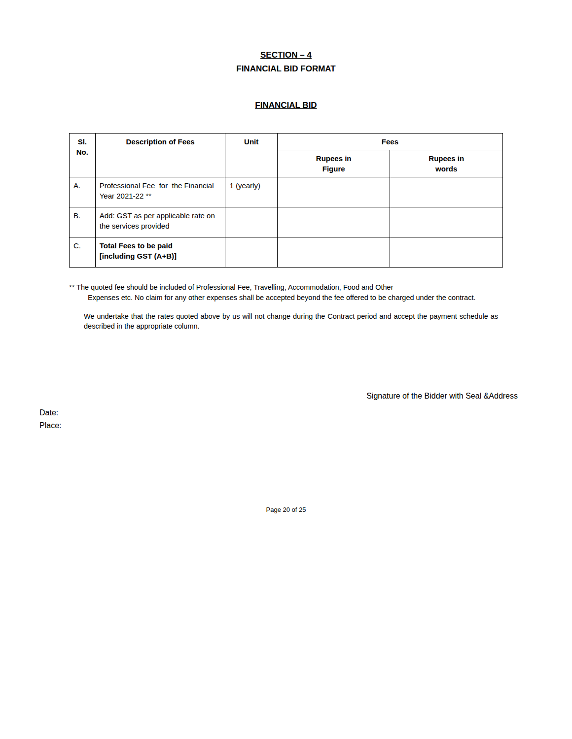SECTION – 4
FINANCIAL BID FORMAT
FINANCIAL BID
| Sl. No. | Description of Fees | Unit | Fees |
| --- | --- | --- | --- |
| Rupees in Figure | Rupees in words |
| A. | Professional Fee for the Financial Year 2021-22 ** | 1 (yearly) | | |
| B. | Add: GST as per applicable rate on the services provided | | | |
| C. | Total Fees to be paid [including GST (A+B)] | | | |
** The quoted fee should be included of Professional Fee, Travelling, Accommodation, Food and Other Expenses etc. No claim for any other expenses shall be accepted beyond the fee offered to be charged under the contract.
We undertake that the rates quoted above by us will not change during the Contract period and accept the payment schedule as described in the appropriate column.
Signature of the Bidder with Seal &Address
Date:
Place:
Page 20 of 25